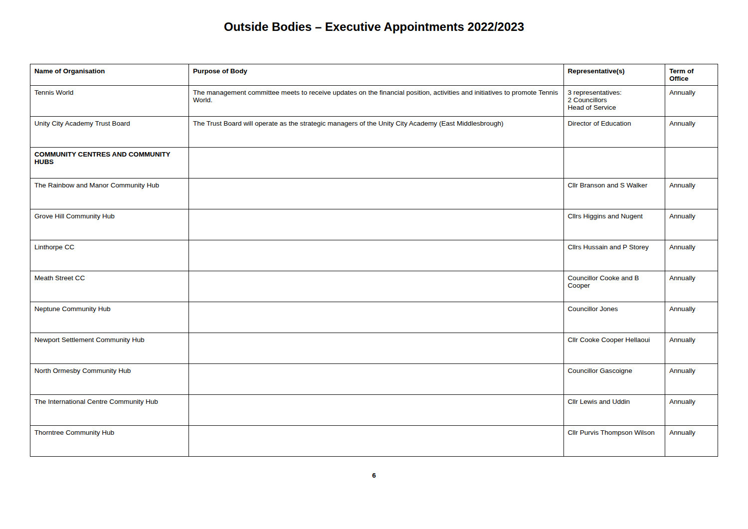Outside Bodies – Executive Appointments 2022/2023
| Name of Organisation | Purpose of Body | Representative(s) | Term of Office |
| --- | --- | --- | --- |
| Tennis World | The management committee meets to receive updates on the financial position, activities and initiatives to promote Tennis World. | 3 representatives: 2 Councillors Head of Service | Annually |
| Unity City Academy Trust Board | The Trust Board will operate as the strategic managers of the Unity City Academy (East Middlesbrough) | Director of Education | Annually |
| COMMUNITY CENTRES AND COMMUNITY HUBS | | | |
| The Rainbow and Manor Community Hub | | Cllr Branson and S Walker | Annually |
| Grove Hill Community Hub | | Cllrs Higgins and Nugent | Annually |
| Linthorpe CC | | Cllrs Hussain and P Storey | Annually |
| Meath Street CC | | Councillor Cooke and B Cooper | Annually |
| Neptune Community Hub | | Councillor Jones | Annually |
| Newport Settlement Community Hub | | Cllr Cooke Cooper Hellaoui | Annually |
| North Ormesby Community Hub | | Councillor Gascoigne | Annually |
| The International Centre Community Hub | | Cllr Lewis and Uddin | Annually |
| Thorntree Community Hub | | Cllr Purvis Thompson Wilson | Annually |
6